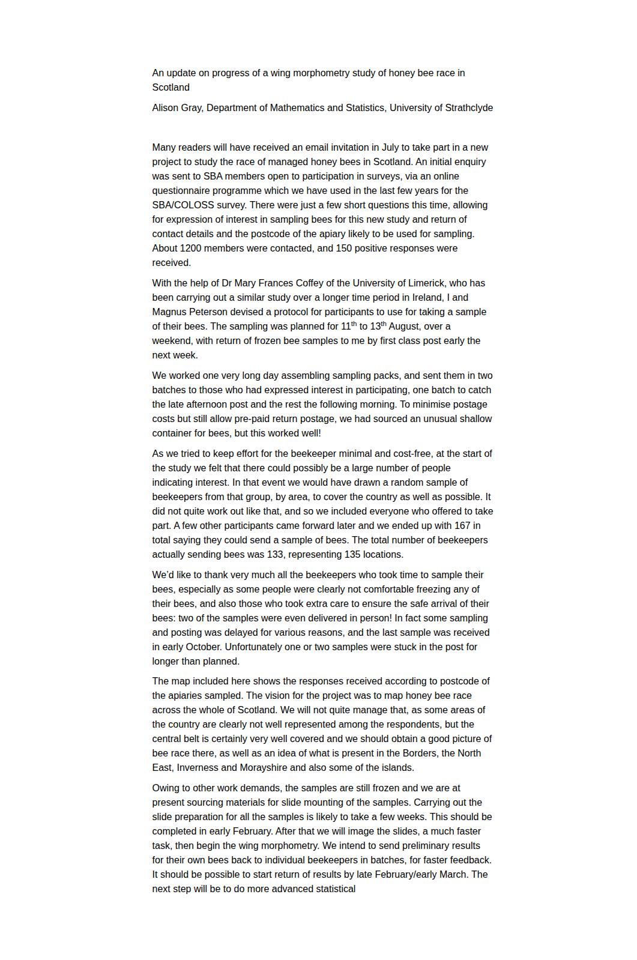An update on progress of a wing morphometry study of honey bee race in Scotland
Alison Gray, Department of Mathematics and Statistics, University of Strathclyde
Many readers will have received an email invitation in July to take part in a new project to study the race of managed honey bees in Scotland. An initial enquiry was sent to SBA members open to participation in surveys, via an online questionnaire programme which we have used in the last few years for the SBA/COLOSS survey. There were just a few short questions this time, allowing for expression of interest in sampling bees for this new study and return of contact details and the postcode of the apiary likely to be used for sampling. About 1200 members were contacted, and 150 positive responses were received.
With the help of Dr Mary Frances Coffey of the University of Limerick, who has been carrying out a similar study over a longer time period in Ireland, I and Magnus Peterson devised a protocol for participants to use for taking a sample of their bees. The sampling was planned for 11th to 13th August, over a weekend, with return of frozen bee samples to me by first class post early the next week.
We worked one very long day assembling sampling packs, and sent them in two batches to those who had expressed interest in participating, one batch to catch the late afternoon post and the rest the following morning. To minimise postage costs but still allow pre-paid return postage, we had sourced an unusual shallow container for bees, but this worked well!
As we tried to keep effort for the beekeeper minimal and cost-free, at the start of the study we felt that there could possibly be a large number of people indicating interest. In that event we would have drawn a random sample of beekeepers from that group, by area, to cover the country as well as possible. It did not quite work out like that, and so we included everyone who offered to take part. A few other participants came forward later and we ended up with 167 in total saying they could send a sample of bees. The total number of beekeepers actually sending bees was 133, representing 135 locations.
We’d like to thank very much all the beekeepers who took time to sample their bees, especially as some people were clearly not comfortable freezing any of their bees, and also those who took extra care to ensure the safe arrival of their bees: two of the samples were even delivered in person! In fact some sampling and posting was delayed for various reasons, and the last sample was received in early October. Unfortunately one or two samples were stuck in the post for longer than planned.
The map included here shows the responses received according to postcode of the apiaries sampled. The vision for the project was to map honey bee race across the whole of Scotland. We will not quite manage that, as some areas of the country are clearly not well represented among the respondents, but the central belt is certainly very well covered and we should obtain a good picture of bee race there, as well as an idea of what is present in the Borders, the North East, Inverness and Morayshire and also some of the islands.
Owing to other work demands, the samples are still frozen and we are at present sourcing materials for slide mounting of the samples. Carrying out the slide preparation for all the samples is likely to take a few weeks. This should be completed in early February. After that we will image the slides, a much faster task, then begin the wing morphometry. We intend to send preliminary results for their own bees back to individual beekeepers in batches, for faster feedback. It should be possible to start return of results by late February/early March. The next step will be to do more advanced statistical